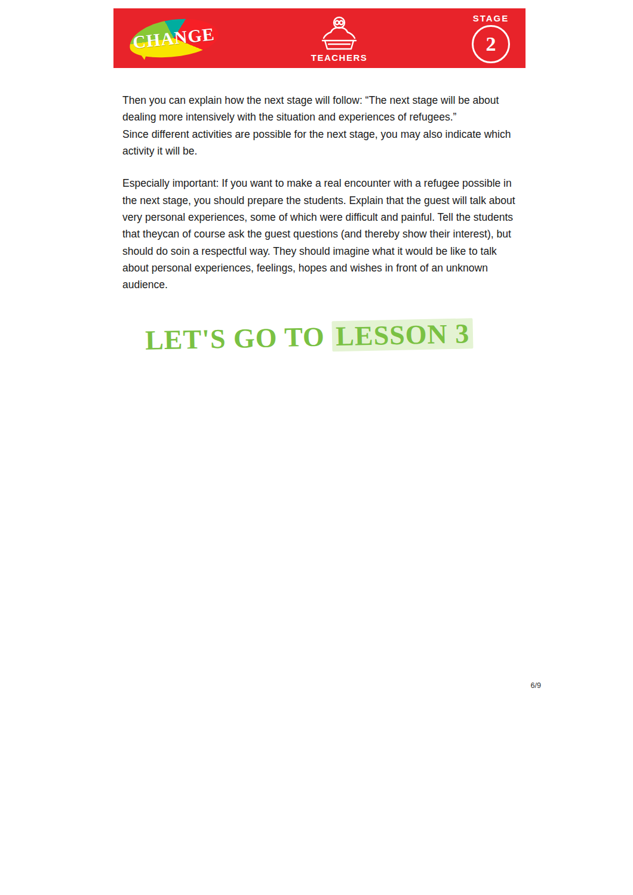CHANGE
TEACHERS
STAGE
2
Then you can explain how the next stage will follow: “The next stage will be about dealing more intensively with the situation and experiences of refugees.”
Since different activities are possible for the next stage, you may also indicate which activity it will be.
Especially important: If you want to make a real encounter with a refugee possible in the next stage, you should prepare the students. Explain that the guest will talk about very personal experiences, some of which were difficult and painful. Tell the students that theycan of course ask the guest questions (and thereby show their interest), but should do soin a respectful way. They should imagine what it would be like to talk about personal experiences, feelings, hopes and wishes in front of an unknown audience.
LET'S GO TO LESSON 3
6/9